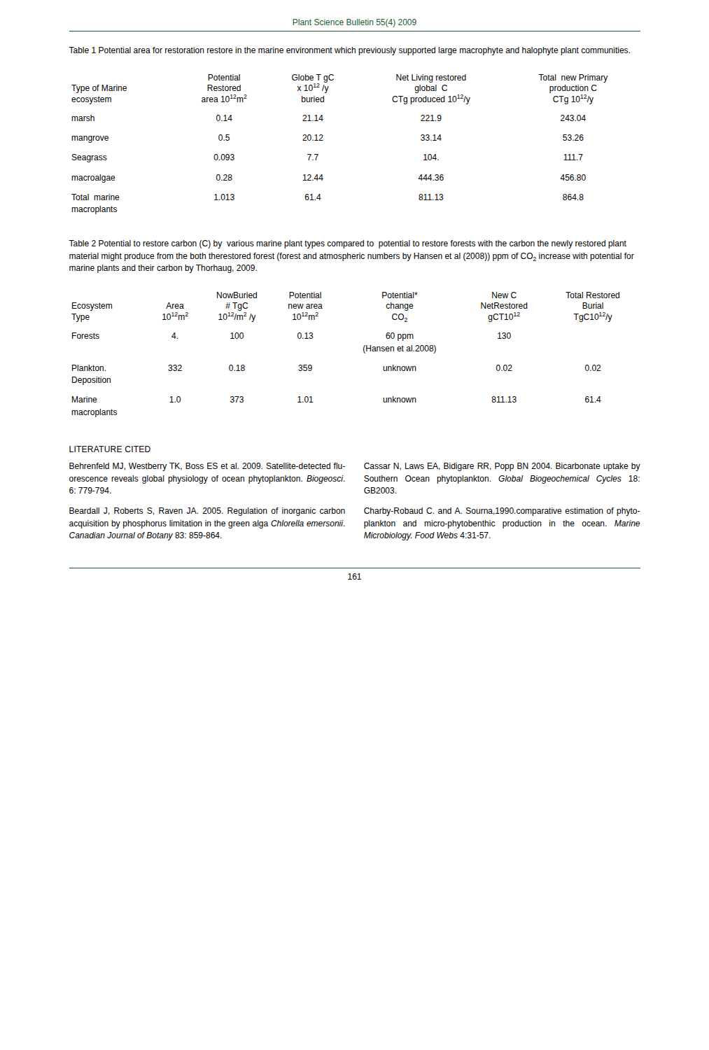Plant Science Bulletin 55(4) 2009
Table 1 Potential area for restoration restore in the marine environment which previously supported large macrophyte and halophyte plant communities.
| Type of Marine ecosystem | Potential Restored area 10 12 m 2 | Globe T gC x 10 12 /y buried | Net Living restored global C CTg produced 10 12 /y | Total new Primary production C CTg 10 12 /y |
| --- | --- | --- | --- | --- |
| marsh | 0.14 | 21.14 | 221.9 | 243.04 |
| mangrove | 0.5 | 20.12 | 33.14 | 53.26 |
| Seagrass | 0.093 | 7.7 | 104. | 111.7 |
| macroalgae | 0.28 | 12.44 | 444.36 | 456.80 |
| Total marine macroplants | 1.013 | 61.4 | 811.13 | 864.8 |
Table 2 Potential to restore carbon (C) by various marine plant types compared to potential to restore forests with the carbon the newly restored plant material might produce from the both therestored forest (forest and atmospheric numbers by Hansen et al (2008)) ppm of CO2 increase with potential for marine plants and their carbon by Thorhaug, 2009.
| Ecosystem Type | Area 10 12 m 2 | NowBuried # TgC 10 12 /m 2 /y | Potential new area 10 12 m 2 | Potential* change CO 2 | New C NetRestored gCT10 12 | Total Restored Burial TgC10 12 /y |
| --- | --- | --- | --- | --- | --- | --- |
| Forests | 4. | 100 | 0.13 | 60 ppm (Hansen et al.2008) | 130 | |
| Plankton. Deposition | 332 | 0.18 | 359 | unknown | 0.02 | 0.02 |
| Marine macroplants | 1.0 | 373 | 1.01 | unknown | 811.13 | 61.4 |
LITERATURE CITED
Behrenfeld MJ, Westberry TK, Boss ES et al. 2009. Satellite-detected fluorescence reveals global physiology of ocean phytoplankton. Biogeosci. 6: 779-794.
Beardall J, Roberts S, Raven JA. 2005. Regulation of inorganic carbon acquisition by phosphorus limitation in the green alga Chlorella emersonii. Canadian Journal of Botany 83: 859-864.
Cassar N, Laws EA, Bidigare RR, Popp BN 2004. Bicarbonate uptake by Southern Ocean phytoplankton. Global Biogeochemical Cycles 18: GB2003.
Charby-Robaud C. and A. Sourna,1990.comparative estimation of phytoplankton and micro-phytobenthic production in the ocean. Marine Microbiology. Food Webs 4:31-57.
161